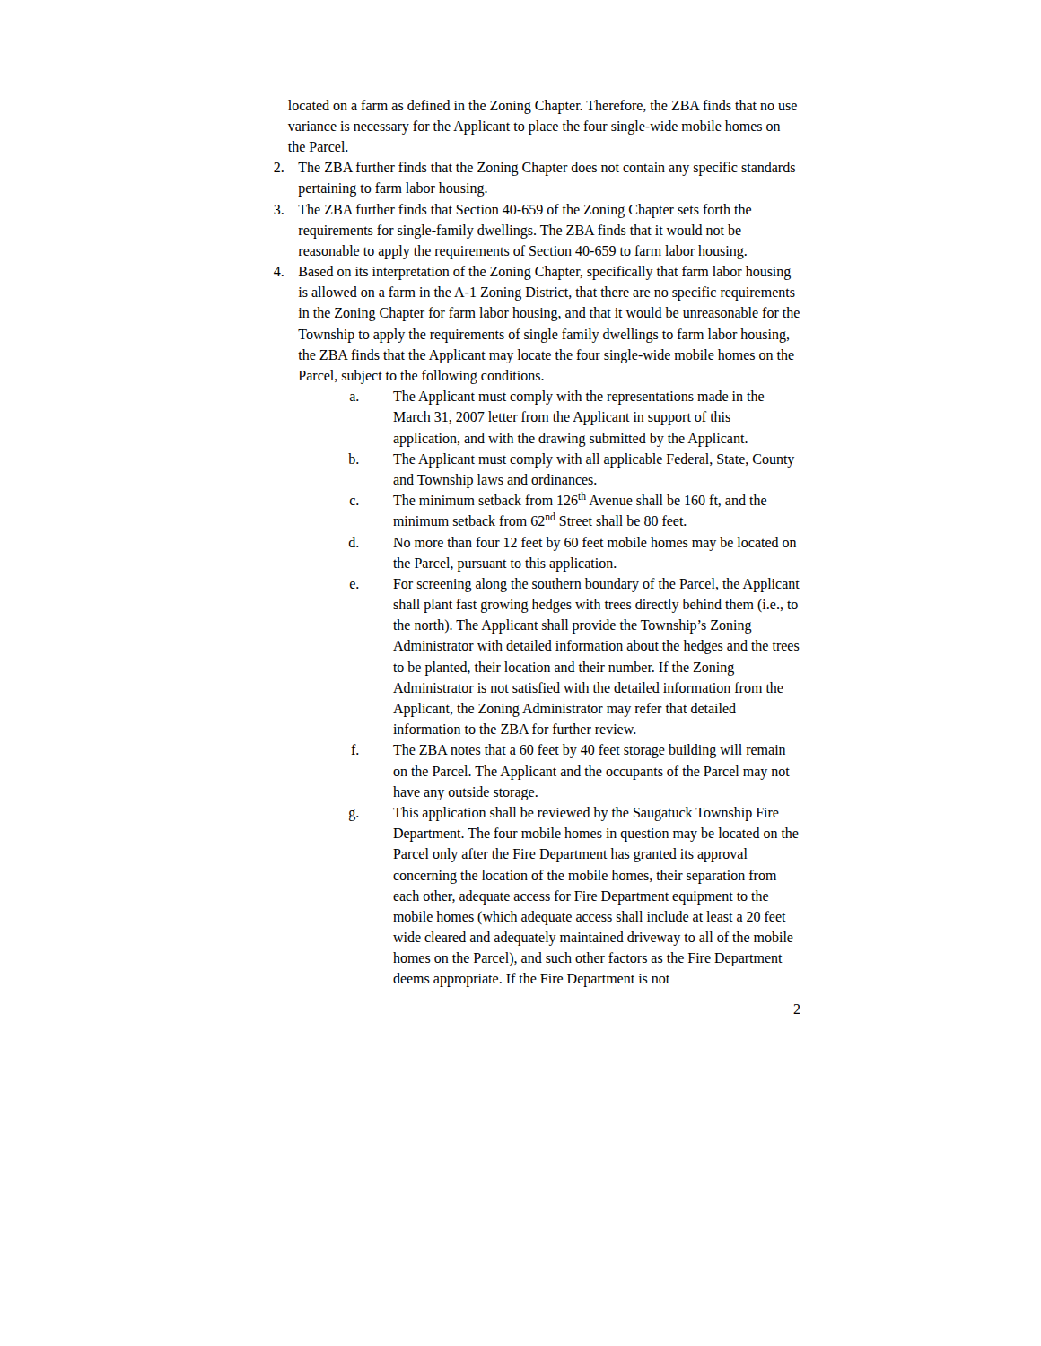located on a farm as defined in the Zoning Chapter. Therefore, the ZBA finds that no use variance is necessary for the Applicant to place the four single-wide mobile homes on the Parcel.
The ZBA further finds that the Zoning Chapter does not contain any specific standards pertaining to farm labor housing.
The ZBA further finds that Section 40-659 of the Zoning Chapter sets forth the requirements for single-family dwellings. The ZBA finds that it would not be reasonable to apply the requirements of Section 40-659 to farm labor housing.
Based on its interpretation of the Zoning Chapter, specifically that farm labor housing is allowed on a farm in the A-1 Zoning District, that there are no specific requirements in the Zoning Chapter for farm labor housing, and that it would be unreasonable for the Township to apply the requirements of single family dwellings to farm labor housing, the ZBA finds that the Applicant may locate the four single-wide mobile homes on the Parcel, subject to the following conditions.
The Applicant must comply with the representations made in the March 31, 2007 letter from the Applicant in support of this application, and with the drawing submitted by the Applicant.
The Applicant must comply with all applicable Federal, State, County and Township laws and ordinances.
The minimum setback from 126th Avenue shall be 160 ft, and the minimum setback from 62nd Street shall be 80 feet.
No more than four 12 feet by 60 feet mobile homes may be located on the Parcel, pursuant to this application.
For screening along the southern boundary of the Parcel, the Applicant shall plant fast growing hedges with trees directly behind them (i.e., to the north). The Applicant shall provide the Township’s Zoning Administrator with detailed information about the hedges and the trees to be planted, their location and their number. If the Zoning Administrator is not satisfied with the detailed information from the Applicant, the Zoning Administrator may refer that detailed information to the ZBA for further review.
The ZBA notes that a 60 feet by 40 feet storage building will remain on the Parcel. The Applicant and the occupants of the Parcel may not have any outside storage.
This application shall be reviewed by the Saugatuck Township Fire Department. The four mobile homes in question may be located on the Parcel only after the Fire Department has granted its approval concerning the location of the mobile homes, their separation from each other, adequate access for Fire Department equipment to the mobile homes (which adequate access shall include at least a 20 feet wide cleared and adequately maintained driveway to all of the mobile homes on the Parcel), and such other factors as the Fire Department deems appropriate. If the Fire Department is not
2